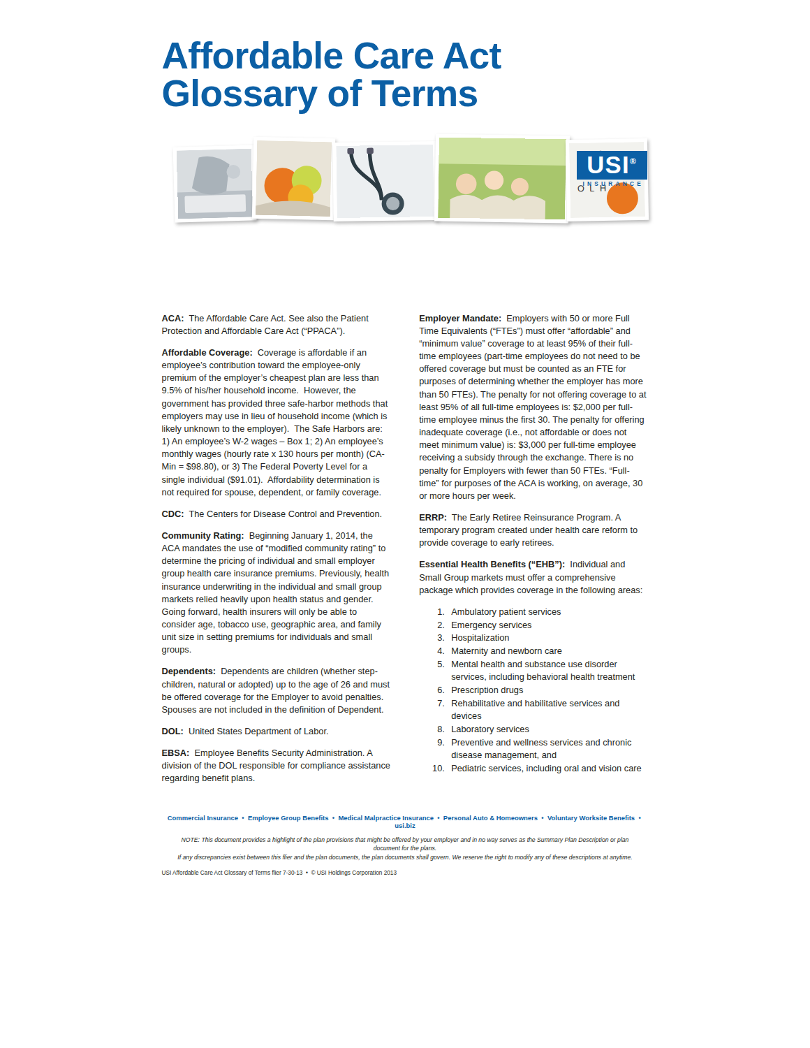Affordable Care Act Glossary of Terms
USI®
INSURANCE
ACA: The Affordable Care Act. See also the Patient Protection and Affordable Care Act (“PPACA”).
Affordable Coverage: Coverage is affordable if an employee’s contribution toward the employee-only premium of the employer’s cheapest plan are less than 9.5% of his/her household income. However, the government has provided three safe-harbor methods that employers may use in lieu of household income (which is likely unknown to the employer). The Safe Harbors are: 1) An employee’s W-2 wages – Box 1; 2) An employee’s monthly wages (hourly rate x 130 hours per month) (CA-Min = $98.80), or 3) The Federal Poverty Level for a single individual ($91.01). Affordability determination is not required for spouse, dependent, or family coverage.
CDC: The Centers for Disease Control and Prevention.
Community Rating: Beginning January 1, 2014, the ACA mandates the use of “modified community rating” to determine the pricing of individual and small employer group health care insurance premiums. Previously, health insurance underwriting in the individual and small group markets relied heavily upon health status and gender. Going forward, health insurers will only be able to consider age, tobacco use, geographic area, and family unit size in setting premiums for individuals and small groups.
Dependents: Dependents are children (whether step-children, natural or adopted) up to the age of 26 and must be offered coverage for the Employer to avoid penalties. Spouses are not included in the definition of Dependent.
DOL: United States Department of Labor.
EBSA: Employee Benefits Security Administration. A division of the DOL responsible for compliance assistance regarding benefit plans.
Employer Mandate: Employers with 50 or more Full Time Equivalents (“FTEs”) must offer “affordable” and “minimum value” coverage to at least 95% of their full-time employees (part-time employees do not need to be offered coverage but must be counted as an FTE for purposes of determining whether the employer has more than 50 FTEs). The penalty for not offering coverage to at least 95% of all full-time employees is: $2,000 per full-time employee minus the first 30. The penalty for offering inadequate coverage (i.e., not affordable or does not meet minimum value) is: $3,000 per full-time employee receiving a subsidy through the exchange. There is no penalty for Employers with fewer than 50 FTEs. “Full-time” for purposes of the ACA is working, on average, 30 or more hours per week.
ERRP: The Early Retiree Reinsurance Program. A temporary program created under health care reform to provide coverage to early retirees.
Essential Health Benefits (“EHB”): Individual and Small Group markets must offer a comprehensive package which provides coverage in the following areas:
Ambulatory patient services
Emergency services
Hospitalization
Maternity and newborn care
Mental health and substance use disorder services, including behavioral health treatment
Prescription drugs
Rehabilitative and habilitative services and devices
Laboratory services
Preventive and wellness services and chronic disease management, and
Pediatric services, including oral and vision care
Commercial Insurance • Employee Group Benefits • Medical Malpractice Insurance • Personal Auto & Homeowners • Voluntary Worksite Benefits • usi.biz
NOTE: This document provides a highlight of the plan provisions that might be offered by your employer and in no way serves as the Summary Plan Description or plan document for the plans.
If any discrepancies exist between this flier and the plan documents, the plan documents shall govern. We reserve the right to modify any of these descriptions at anytime.
USI Affordable Care Act Glossary of Terms flier 7-30-13 • © USI Holdings Corporation 2013